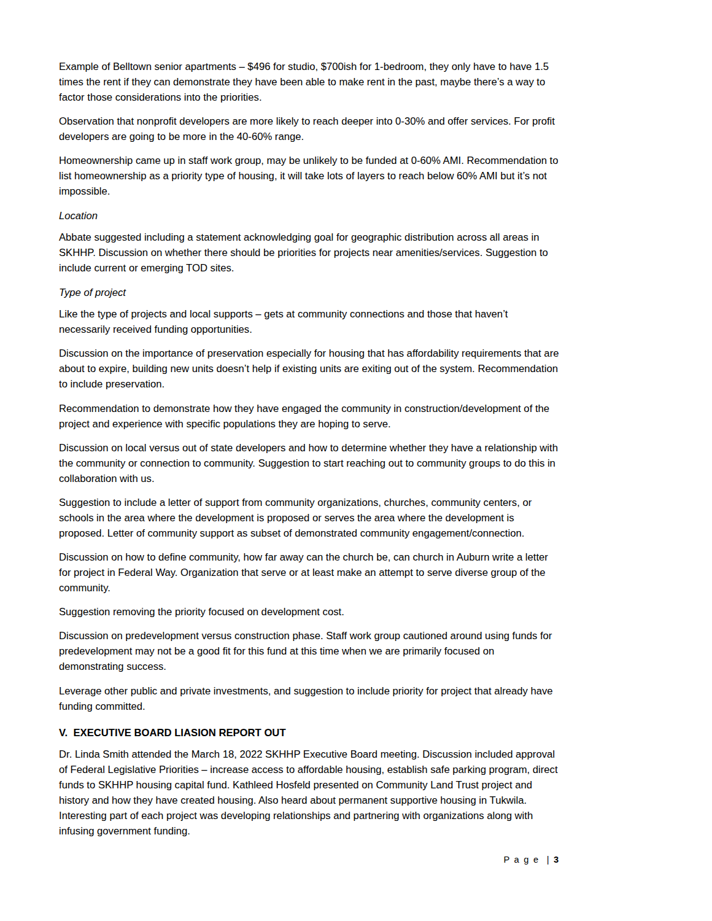Example of Belltown senior apartments – $496 for studio, $700ish for 1-bedroom, they only have to have 1.5 times the rent if they can demonstrate they have been able to make rent in the past, maybe there’s a way to factor those considerations into the priorities.
Observation that nonprofit developers are more likely to reach deeper into 0-30% and offer services. For profit developers are going to be more in the 40-60% range.
Homeownership came up in staff work group, may be unlikely to be funded at 0-60% AMI. Recommendation to list homeownership as a priority type of housing, it will take lots of layers to reach below 60% AMI but it’s not impossible.
Location
Abbate suggested including a statement acknowledging goal for geographic distribution across all areas in SKHHP. Discussion on whether there should be priorities for projects near amenities/services. Suggestion to include current or emerging TOD sites.
Type of project
Like the type of projects and local supports – gets at community connections and those that haven’t necessarily received funding opportunities.
Discussion on the importance of preservation especially for housing that has affordability requirements that are about to expire, building new units doesn’t help if existing units are exiting out of the system. Recommendation to include preservation.
Recommendation to demonstrate how they have engaged the community in construction/development of the project and experience with specific populations they are hoping to serve.
Discussion on local versus out of state developers and how to determine whether they have a relationship with the community or connection to community. Suggestion to start reaching out to community groups to do this in collaboration with us.
Suggestion to include a letter of support from community organizations, churches, community centers, or schools in the area where the development is proposed or serves the area where the development is proposed. Letter of community support as subset of demonstrated community engagement/connection.
Discussion on how to define community, how far away can the church be, can church in Auburn write a letter for project in Federal Way. Organization that serve or at least make an attempt to serve diverse group of the community.
Suggestion removing the priority focused on development cost.
Discussion on predevelopment versus construction phase. Staff work group cautioned around using funds for predevelopment may not be a good fit for this fund at this time when we are primarily focused on demonstrating success.
Leverage other public and private investments, and suggestion to include priority for project that already have funding committed.
V. EXECUTIVE BOARD LIASION REPORT OUT
Dr. Linda Smith attended the March 18, 2022 SKHHP Executive Board meeting. Discussion included approval of Federal Legislative Priorities – increase access to affordable housing, establish safe parking program, direct funds to SKHHP housing capital fund. Kathleed Hosfeld presented on Community Land Trust project and history and how they have created housing. Also heard about permanent supportive housing in Tukwila. Interesting part of each project was developing relationships and partnering with organizations along with infusing government funding.
P a g e | 3